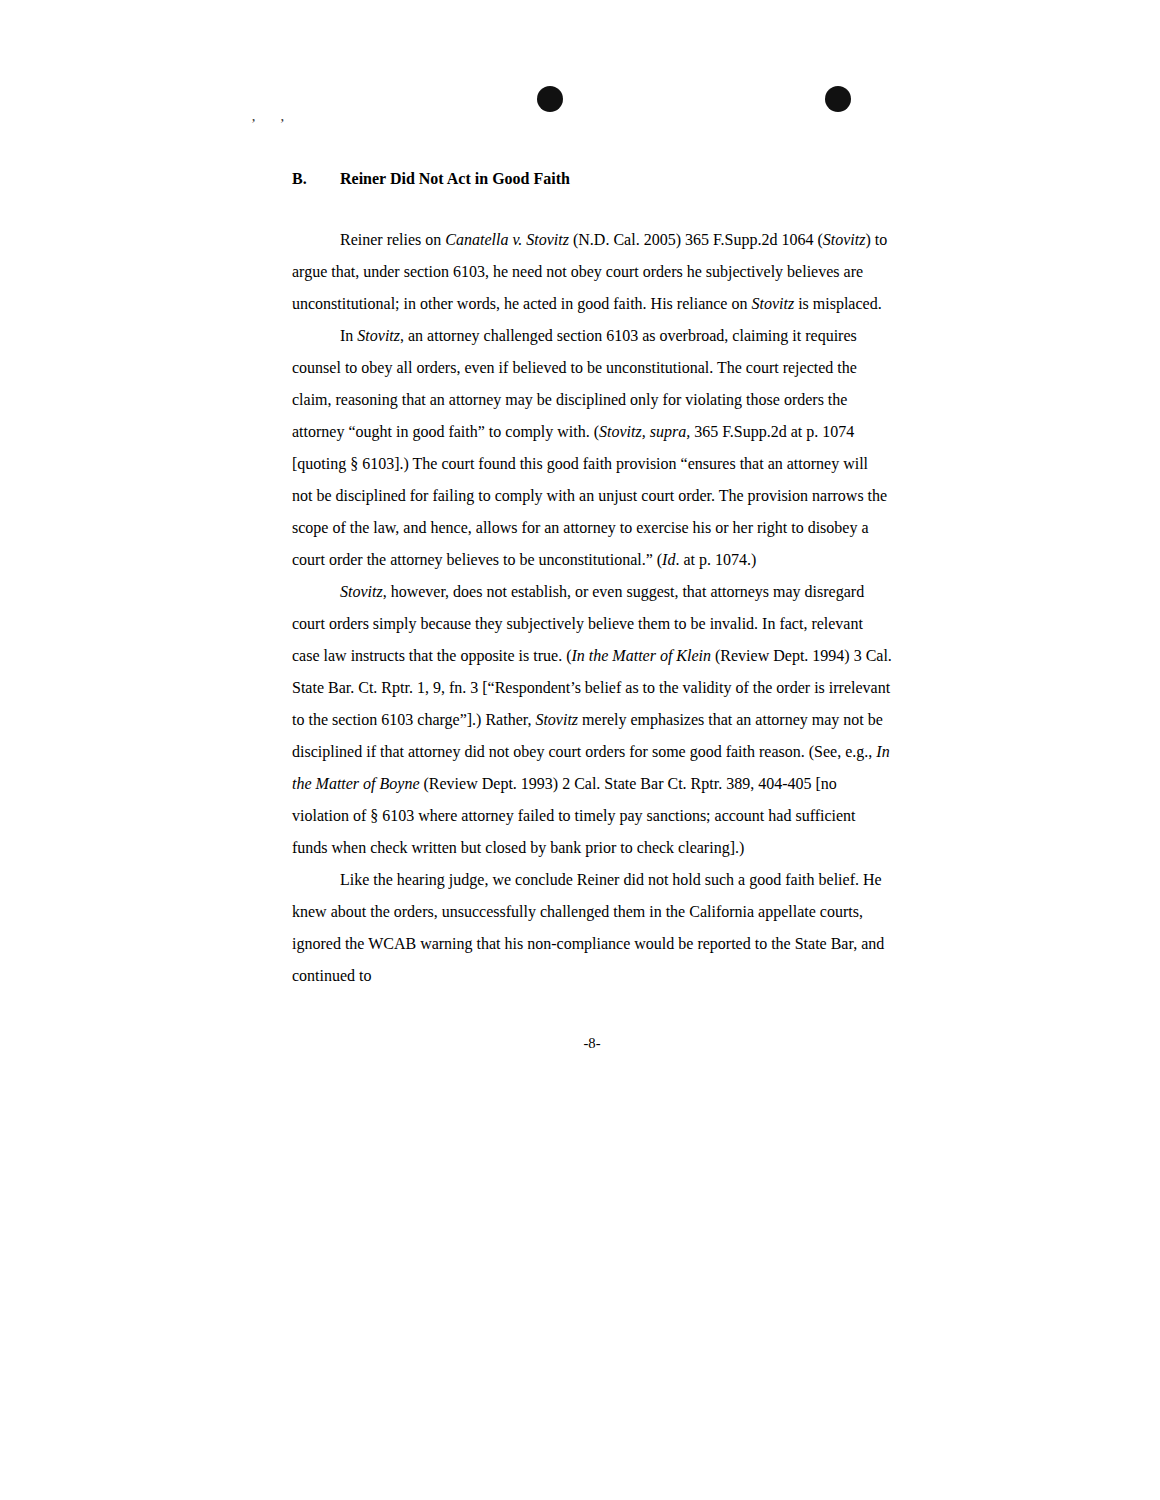, ,
B. Reiner Did Not Act in Good Faith
Reiner relies on Canatella v. Stovitz (N.D. Cal. 2005) 365 F.Supp.2d 1064 (Stovitz) to argue that, under section 6103, he need not obey court orders he subjectively believes are unconstitutional; in other words, he acted in good faith. His reliance on Stovitz is misplaced.
In Stovitz, an attorney challenged section 6103 as overbroad, claiming it requires counsel to obey all orders, even if believed to be unconstitutional. The court rejected the claim, reasoning that an attorney may be disciplined only for violating those orders the attorney “ought in good faith” to comply with. (Stovitz, supra, 365 F.Supp.2d at p. 1074 [quoting § 6103].) The court found this good faith provision “ensures that an attorney will not be disciplined for failing to comply with an unjust court order. The provision narrows the scope of the law, and hence, allows for an attorney to exercise his or her right to disobey a court order the attorney believes to be unconstitutional.” (Id. at p. 1074.)
Stovitz, however, does not establish, or even suggest, that attorneys may disregard court orders simply because they subjectively believe them to be invalid. In fact, relevant case law instructs that the opposite is true. (In the Matter of Klein (Review Dept. 1994) 3 Cal. State Bar. Ct. Rptr. 1, 9, fn. 3 [“Respondent’s belief as to the validity of the order is irrelevant to the section 6103 charge”].) Rather, Stovitz merely emphasizes that an attorney may not be disciplined if that attorney did not obey court orders for some good faith reason. (See, e.g., In the Matter of Boyne (Review Dept. 1993) 2 Cal. State Bar Ct. Rptr. 389, 404-405 [no violation of § 6103 where attorney failed to timely pay sanctions; account had sufficient funds when check written but closed by bank prior to check clearing].)
Like the hearing judge, we conclude Reiner did not hold such a good faith belief. He knew about the orders, unsuccessfully challenged them in the California appellate courts, ignored the WCAB warning that his non-compliance would be reported to the State Bar, and continued to
-8-